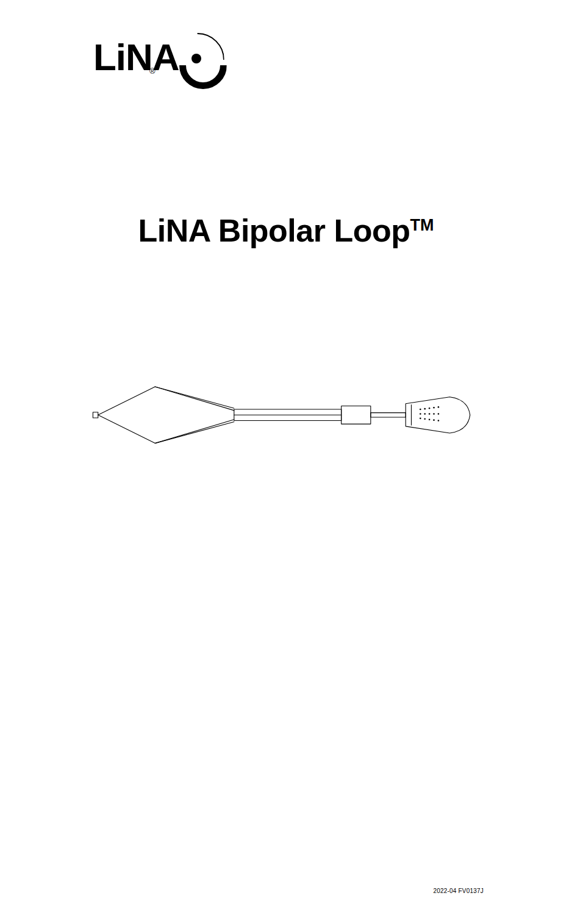LiNA ®
LiNA Bipolar LoopTM
2022-04 FV0137J